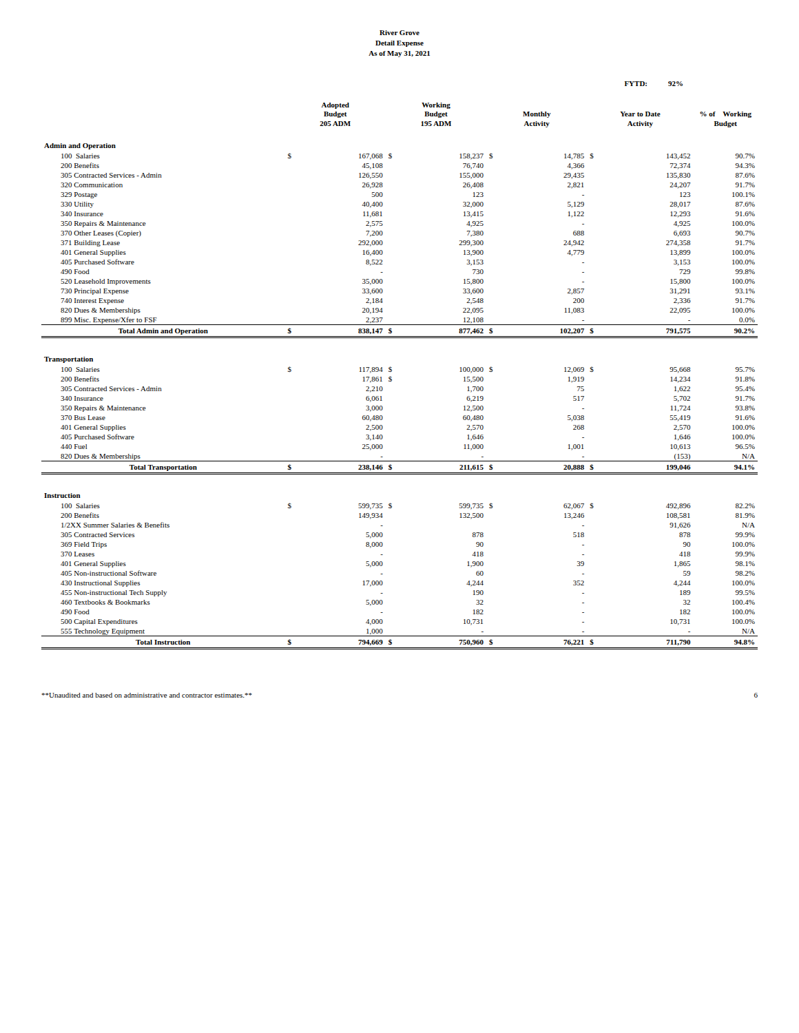River Grove
Detail Expense
As of May 31, 2021
FYTD:92%
| | Adopted Budget 205 ADM | Working Budget 195 ADM | Monthly Activity | Year to Date Activity | % of Working Budget |
| --- | --- | --- | --- | --- | --- |
| Admin and Operation | |
| 100 Salaries | $ | 167,068 | $ | 158,237 | $ | 14,785 | $ | 143,452 | 90.7% |
| 200 Benefits | | 45,108 | | 76,740 | | 4,366 | | 72,374 | 94.3% |
| 305 Contracted Services - Admin | | 126,550 | | 155,000 | | 29,435 | | 135,830 | 87.6% |
| 320 Communication | | 26,928 | | 26,408 | | 2,821 | | 24,207 | 91.7% |
| 329 Postage | | 500 | | 123 | | - | | 123 | 100.1% |
| 330 Utility | | 40,400 | | 32,000 | | 5,129 | | 28,017 | 87.6% |
| 340 Insurance | | 11,681 | | 13,415 | | 1,122 | | 12,293 | 91.6% |
| 350 Repairs & Maintenance | | 2,575 | | 4,925 | | - | | 4,925 | 100.0% |
| 370 Other Leases (Copier) | | 7,200 | | 7,380 | | 688 | | 6,693 | 90.7% |
| 371 Building Lease | | 292,000 | | 299,300 | | 24,942 | | 274,358 | 91.7% |
| 401 General Supplies | | 16,400 | | 13,900 | | 4,779 | | 13,899 | 100.0% |
| 405 Purchased Software | | 8,522 | | 3,153 | | - | | 3,153 | 100.0% |
| 490 Food | | - | | 730 | | - | | 729 | 99.8% |
| 520 Leasehold Improvements | | 35,000 | | 15,800 | | - | | 15,800 | 100.0% |
| 730 Principal Expense | | 33,600 | | 33,600 | | 2,857 | | 31,291 | 93.1% |
| 740 Interest Expense | | 2,184 | | 2,548 | | 200 | | 2,336 | 91.7% |
| 820 Dues & Memberships | | 20,194 | | 22,095 | | 11,083 | | 22,095 | 100.0% |
| 899 Misc. Expense/Xfer to FSF | | 2,237 | | 12,108 | | - | | - | 0.0% |
| Total Admin and Operation | $ | 838,147 | $ | 877,462 | $ | 102,207 | $ | 791,575 | 90.2% |
| Transportation | |
| 100 Salaries | $ | 117,894 | $ | 100,000 | $ | 12,069 | $ | 95,668 | 95.7% |
| 200 Benefits | | 17,861 | $ | 15,500 | | 1,919 | | 14,234 | 91.8% |
| 305 Contracted Services - Admin | | 2,210 | | 1,700 | | 75 | | 1,622 | 95.4% |
| 340 Insurance | | 6,061 | | 6,219 | | 517 | | 5,702 | 91.7% |
| 350 Repairs & Maintenance | | 3,000 | | 12,500 | | - | | 11,724 | 93.8% |
| 370 Bus Lease | | 60,480 | | 60,480 | | 5,038 | | 55,419 | 91.6% |
| 401 General Supplies | | 2,500 | | 2,570 | | 268 | | 2,570 | 100.0% |
| 405 Purchased Software | | 3,140 | | 1,646 | | - | | 1,646 | 100.0% |
| 440 Fuel | | 25,000 | | 11,000 | | 1,001 | | 10,613 | 96.5% |
| 820 Dues & Memberships | | - | | - | | - | | (153) | N/A |
| Total Transportation | $ | 238,146 | $ | 211,615 | $ | 20,888 | $ | 199,046 | 94.1% |
| Instruction | |
| 100 Salaries | $ | 599,735 | $ | 599,735 | $ | 62,067 | $ | 492,896 | 82.2% |
| 200 Benefits | | 149,934 | | 132,500 | | 13,246 | | 108,581 | 81.9% |
| 1/2XX Summer Salaries & Benefits | | - | | | | - | | 91,626 | N/A |
| 305 Contracted Services | | 5,000 | | 878 | | 518 | | 878 | 99.9% |
| 369 Field Trips | | 8,000 | | 90 | | - | | 90 | 100.0% |
| 370 Leases | | - | | 418 | | - | | 418 | 99.9% |
| 401 General Supplies | | 5,000 | | 1,900 | | 39 | | 1,865 | 98.1% |
| 405 Non-instructional Software | | - | | 60 | | - | | 59 | 98.2% |
| 430 Instructional Supplies | | 17,000 | | 4,244 | | 352 | | 4,244 | 100.0% |
| 455 Non-instructional Tech Supply | | - | | 190 | | - | | 189 | 99.5% |
| 460 Textbooks & Bookmarks | | 5,000 | | 32 | | - | | 32 | 100.4% |
| 490 Food | | - | | 182 | | - | | 182 | 100.0% |
| 500 Capital Expenditures | | 4,000 | | 10,731 | | - | | 10,731 | 100.0% |
| 555 Technology Equipment | | 1,000 | | - | | - | | - | N/A |
| Total Instruction | $ | 794,669 | $ | 750,960 | $ | 76,221 | $ | 711,790 | 94.8% |
**Unaudited and based on administrative and contractor estimates.**
6